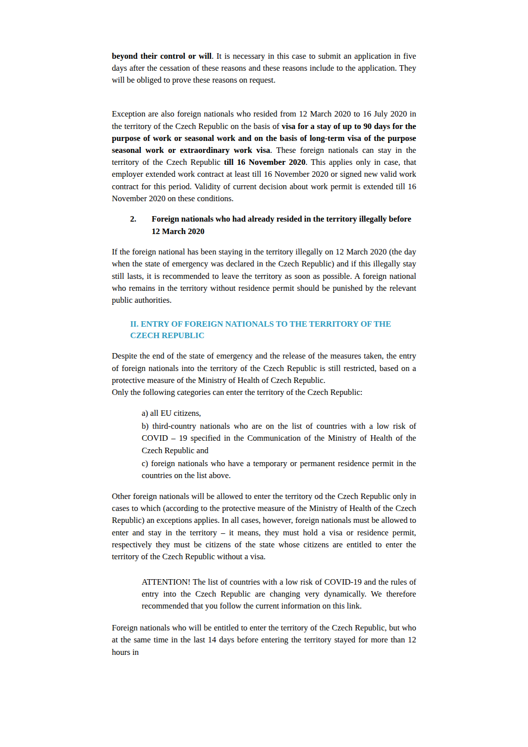beyond their control or will. It is necessary in this case to submit an application in five days after the cessation of these reasons and these reasons include to the application. They will be obliged to prove these reasons on request.
Exception are also foreign nationals who resided from 12 March 2020 to 16 July 2020 in the territory of the Czech Republic on the basis of visa for a stay of up to 90 days for the purpose of work or seasonal work and on the basis of long-term visa of the purpose seasonal work or extraordinary work visa. These foreign nationals can stay in the territory of the Czech Republic till 16 November 2020. This applies only in case, that employer extended work contract at least till 16 November 2020 or signed new valid work contract for this period. Validity of current decision about work permit is extended till 16 November 2020 on these conditions.
2. Foreign nationals who had already resided in the territory illegally before 12 March 2020
If the foreign national has been staying in the territory illegally on 12 March 2020 (the day when the state of emergency was declared in the Czech Republic) and if this illegally stay still lasts, it is recommended to leave the territory as soon as possible. A foreign national who remains in the territory without residence permit should be punished by the relevant public authorities.
II. Entry of foreign nationals to the territory of the Czech Republic
Despite the end of the state of emergency and the release of the measures taken, the entry of foreign nationals into the territory of the Czech Republic is still restricted, based on a protective measure of the Ministry of Health of Czech Republic.
Only the following categories can enter the territory of the Czech Republic:
a) all EU citizens,
b) third-country nationals who are on the list of countries with a low risk of COVID – 19 specified in the Communication of the Ministry of Health of the Czech Republic and
c) foreign nationals who have a temporary or permanent residence permit in the countries on the list above.
Other foreign nationals will be allowed to enter the territory od the Czech Republic only in cases to which (according to the protective measure of the Ministry of Health of the Czech Republic) an exceptions applies. In all cases, however, foreign nationals must be allowed to enter and stay in the territory – it means, they must hold a visa or residence permit, respectively they must be citizens of the state whose citizens are entitled to enter the territory of the Czech Republic without a visa.
ATTENTION! The list of countries with a low risk of COVID-19 and the rules of entry into the Czech Republic are changing very dynamically. We therefore recommended that you follow the current information on this link.
Foreign nationals who will be entitled to enter the territory of the Czech Republic, but who at the same time in the last 14 days before entering the territory stayed for more than 12 hours in